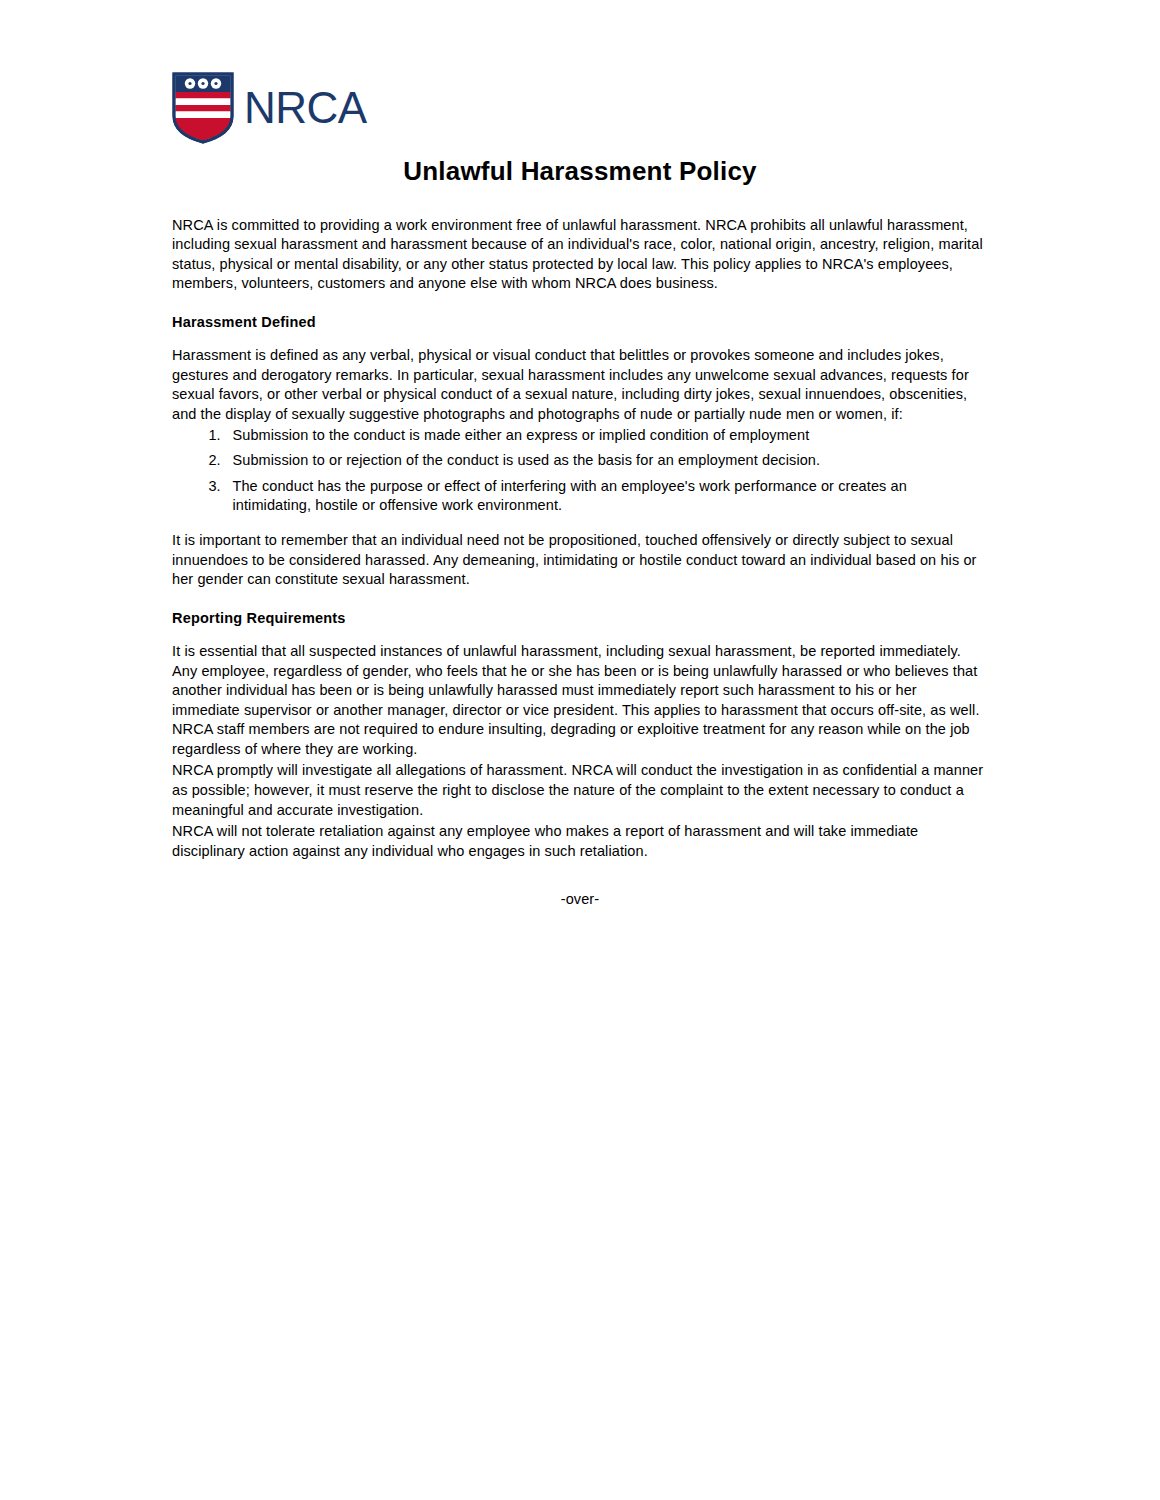NRCA
Unlawful Harassment Policy
NRCA is committed to providing a work environment free of unlawful harassment. NRCA prohibits all unlawful harassment, including sexual harassment and harassment because of an individual's race, color, national origin, ancestry, religion, marital status, physical or mental disability, or any other status protected by local law. This policy applies to NRCA's employees, members, volunteers, customers and anyone else with whom NRCA does business.
Harassment Defined
Harassment is defined as any verbal, physical or visual conduct that belittles or provokes someone and includes jokes, gestures and derogatory remarks. In particular, sexual harassment includes any unwelcome sexual advances, requests for sexual favors, or other verbal or physical conduct of a sexual nature, including dirty jokes, sexual innuendoes, obscenities, and the display of sexually suggestive photographs and photographs of nude or partially nude men or women, if:
Submission to the conduct is made either an express or implied condition of employment
Submission to or rejection of the conduct is used as the basis for an employment decision.
The conduct has the purpose or effect of interfering with an employee's work performance or creates an intimidating, hostile or offensive work environment.
It is important to remember that an individual need not be propositioned, touched offensively or directly subject to sexual innuendoes to be considered harassed. Any demeaning, intimidating or hostile conduct toward an individual based on his or her gender can constitute sexual harassment.
Reporting Requirements
It is essential that all suspected instances of unlawful harassment, including sexual harassment, be reported immediately. Any employee, regardless of gender, who feels that he or she has been or is being unlawfully harassed or who believes that another individual has been or is being unlawfully harassed must immediately report such harassment to his or her immediate supervisor or another manager, director or vice president. This applies to harassment that occurs off-site, as well. NRCA staff members are not required to endure insulting, degrading or exploitive treatment for any reason while on the job regardless of where they are working.
NRCA promptly will investigate all allegations of harassment. NRCA will conduct the investigation in as confidential a manner as possible; however, it must reserve the right to disclose the nature of the complaint to the extent necessary to conduct a meaningful and accurate investigation.
NRCA will not tolerate retaliation against any employee who makes a report of harassment and will take immediate disciplinary action against any individual who engages in such retaliation.
-over-